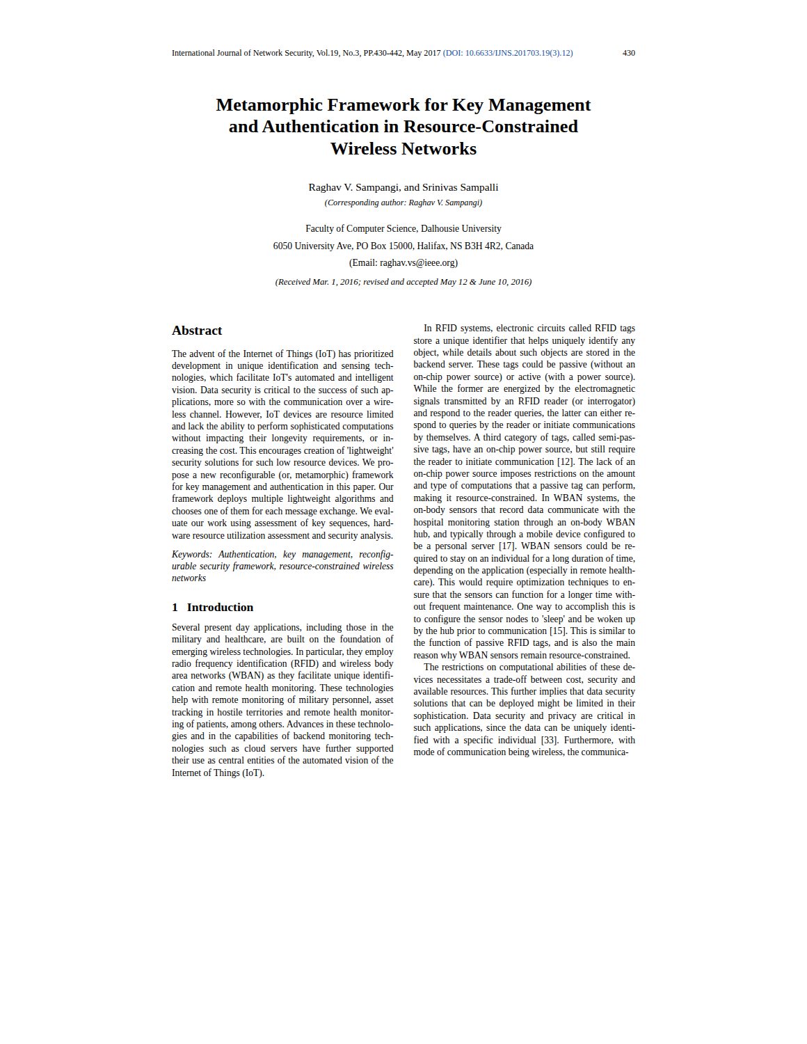International Journal of Network Security, Vol.19, No.3, PP.430-442, May 2017 (DOI: 10.6633/IJNS.201703.19(3).12) 430
Metamorphic Framework for Key Management
and Authentication in Resource-Constrained
Wireless Networks
Raghav V. Sampangi, and Srinivas Sampalli
(Corresponding author: Raghav V. Sampangi)
Faculty of Computer Science, Dalhousie University
6050 University Ave, PO Box 15000, Halifax, NS B3H 4R2, Canada
(Email: raghav.vs@ieee.org)
(Received Mar. 1, 2016; revised and accepted May 12 & June 10, 2016)
Abstract
The advent of the Internet of Things (IoT) has prioritized development in unique identification and sensing technologies, which facilitate IoT's automated and intelligent vision. Data security is critical to the success of such applications, more so with the communication over a wireless channel. However, IoT devices are resource limited and lack the ability to perform sophisticated computations without impacting their longevity requirements, or increasing the cost. This encourages creation of 'lightweight' security solutions for such low resource devices. We propose a new reconfigurable (or, metamorphic) framework for key management and authentication in this paper. Our framework deploys multiple lightweight algorithms and chooses one of them for each message exchange. We evaluate our work using assessment of key sequences, hardware resource utilization assessment and security analysis.
Keywords: Authentication, key management, reconfigurable security framework, resource-constrained wireless networks
1 Introduction
Several present day applications, including those in the military and healthcare, are built on the foundation of emerging wireless technologies. In particular, they employ radio frequency identification (RFID) and wireless body area networks (WBAN) as they facilitate unique identification and remote health monitoring. These technologies help with remote monitoring of military personnel, asset tracking in hostile territories and remote health monitoring of patients, among others. Advances in these technologies and in the capabilities of backend monitoring technologies such as cloud servers have further supported their use as central entities of the automated vision of the Internet of Things (IoT).
In RFID systems, electronic circuits called RFID tags store a unique identifier that helps uniquely identify any object, while details about such objects are stored in the backend server. These tags could be passive (without an on-chip power source) or active (with a power source). While the former are energized by the electromagnetic signals transmitted by an RFID reader (or interrogator) and respond to the reader queries, the latter can either respond to queries by the reader or initiate communications by themselves. A third category of tags, called semi-passive tags, have an on-chip power source, but still require the reader to initiate communication [12]. The lack of an on-chip power source imposes restrictions on the amount and type of computations that a passive tag can perform, making it resource-constrained. In WBAN systems, the on-body sensors that record data communicate with the hospital monitoring station through an on-body WBAN hub, and typically through a mobile device configured to be a personal server [17]. WBAN sensors could be required to stay on an individual for a long duration of time, depending on the application (especially in remote healthcare). This would require optimization techniques to ensure that the sensors can function for a longer time without frequent maintenance. One way to accomplish this is to configure the sensor nodes to 'sleep' and be woken up by the hub prior to communication [15]. This is similar to the function of passive RFID tags, and is also the main reason why WBAN sensors remain resource-constrained.
The restrictions on computational abilities of these devices necessitates a trade-off between cost, security and available resources. This further implies that data security solutions that can be deployed might be limited in their sophistication. Data security and privacy are critical in such applications, since the data can be uniquely identified with a specific individual [33]. Furthermore, with mode of communication being wireless, the communica-